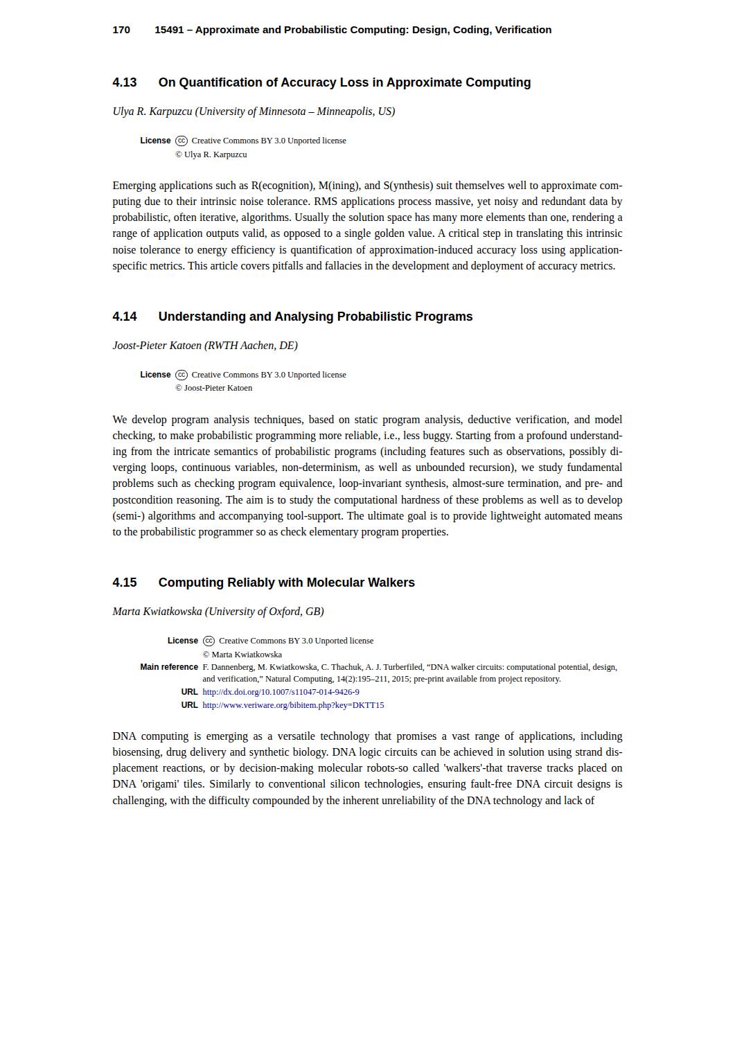170 15491 – Approximate and Probabilistic Computing: Design, Coding, Verification
4.13 On Quantification of Accuracy Loss in Approximate Computing
Ulya R. Karpuzcu (University of Minnesota – Minneapolis, US)
| License | cc Creative Commons BY 3.0 Unported license |
| | © Ulya R. Karpuzcu |
Emerging applications such as R(ecognition), M(ining), and S(ynthesis) suit themselves well to approximate computing due to their intrinsic noise tolerance. RMS applications process massive, yet noisy and redundant data by probabilistic, often iterative, algorithms. Usually the solution space has many more elements than one, rendering a range of application outputs valid, as opposed to a single golden value. A critical step in translating this intrinsic noise tolerance to energy efficiency is quantification of approximation-induced accuracy loss using application-specific metrics. This article covers pitfalls and fallacies in the development and deployment of accuracy metrics.
4.14 Understanding and Analysing Probabilistic Programs
Joost-Pieter Katoen (RWTH Aachen, DE)
| License | cc Creative Commons BY 3.0 Unported license |
| | © Joost-Pieter Katoen |
We develop program analysis techniques, based on static program analysis, deductive verification, and model checking, to make probabilistic programming more reliable, i.e., less buggy. Starting from a profound understanding from the intricate semantics of probabilistic programs (including features such as observations, possibly diverging loops, continuous variables, non-determinism, as well as unbounded recursion), we study fundamental problems such as checking program equivalence, loop-invariant synthesis, almost-sure termination, and pre- and postcondition reasoning. The aim is to study the computational hardness of these problems as well as to develop (semi-) algorithms and accompanying tool-support. The ultimate goal is to provide lightweight automated means to the probabilistic programmer so as check elementary program properties.
4.15 Computing Reliably with Molecular Walkers
Marta Kwiatkowska (University of Oxford, GB)
| License | cc Creative Commons BY 3.0 Unported license |
| | © Marta Kwiatkowska |
| Main reference | F. Dannenberg, M. Kwiatkowska, C. Thachuk, A. J. Turberfiled, “DNA walker circuits: computational potential, design, and verification,” Natural Computing, 14(2):195–211, 2015; pre-print available from project repository. |
| URL | http://dx.doi.org/10.1007/s11047-014-9426-9 |
| URL | http://www.veriware.org/bibitem.php?key=DKTT15 |
DNA computing is emerging as a versatile technology that promises a vast range of applications, including biosensing, drug delivery and synthetic biology. DNA logic circuits can be achieved in solution using strand displacement reactions, or by decision-making molecular robots-so called 'walkers'-that traverse tracks placed on DNA 'origami' tiles. Similarly to conventional silicon technologies, ensuring fault-free DNA circuit designs is challenging, with the difficulty compounded by the inherent unreliability of the DNA technology and lack of